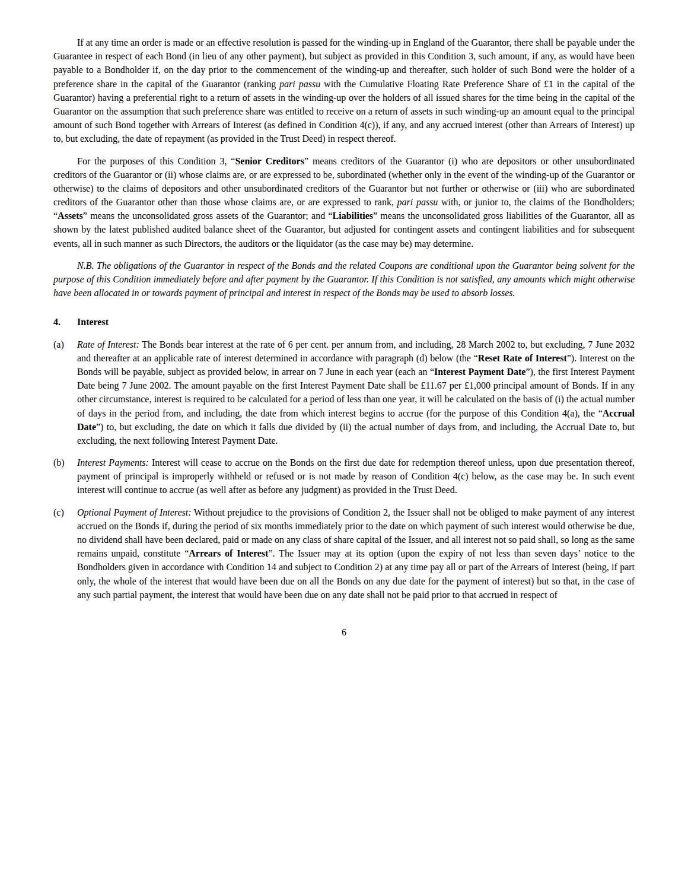If at any time an order is made or an effective resolution is passed for the winding-up in England of the Guarantor, there shall be payable under the Guarantee in respect of each Bond (in lieu of any other payment), but subject as provided in this Condition 3, such amount, if any, as would have been payable to a Bondholder if, on the day prior to the commencement of the winding-up and thereafter, such holder of such Bond were the holder of a preference share in the capital of the Guarantor (ranking pari passu with the Cumulative Floating Rate Preference Share of £1 in the capital of the Guarantor) having a preferential right to a return of assets in the winding-up over the holders of all issued shares for the time being in the capital of the Guarantor on the assumption that such preference share was entitled to receive on a return of assets in such winding-up an amount equal to the principal amount of such Bond together with Arrears of Interest (as defined in Condition 4(c)), if any, and any accrued interest (other than Arrears of Interest) up to, but excluding, the date of repayment (as provided in the Trust Deed) in respect thereof.
For the purposes of this Condition 3, “Senior Creditors” means creditors of the Guarantor (i) who are depositors or other unsubordinated creditors of the Guarantor or (ii) whose claims are, or are expressed to be, subordinated (whether only in the event of the winding-up of the Guarantor or otherwise) to the claims of depositors and other unsubordinated creditors of the Guarantor but not further or otherwise or (iii) who are subordinated creditors of the Guarantor other than those whose claims are, or are expressed to rank, pari passu with, or junior to, the claims of the Bondholders; “Assets” means the unconsolidated gross assets of the Guarantor; and “Liabilities” means the unconsolidated gross liabilities of the Guarantor, all as shown by the latest published audited balance sheet of the Guarantor, but adjusted for contingent assets and contingent liabilities and for subsequent events, all in such manner as such Directors, the auditors or the liquidator (as the case may be) may determine.
N.B. The obligations of the Guarantor in respect of the Bonds and the related Coupons are conditional upon the Guarantor being solvent for the purpose of this Condition immediately before and after payment by the Guarantor. If this Condition is not satisfied, any amounts which might otherwise have been allocated in or towards payment of principal and interest in respect of the Bonds may be used to absorb losses.
4. Interest
(a)
Rate of Interest: The Bonds bear interest at the rate of 6 per cent. per annum from, and including, 28 March 2002 to, but excluding, 7 June 2032 and thereafter at an applicable rate of interest determined in accordance with paragraph (d) below (the “Reset Rate of Interest”). Interest on the Bonds will be payable, subject as provided below, in arrear on 7 June in each year (each an “Interest Payment Date”), the first Interest Payment Date being 7 June 2002. The amount payable on the first Interest Payment Date shall be £11.67 per £1,000 principal amount of Bonds. If in any other circumstance, interest is required to be calculated for a period of less than one year, it will be calculated on the basis of (i) the actual number of days in the period from, and including, the date from which interest begins to accrue (for the purpose of this Condition 4(a), the “Accrual Date”) to, but excluding, the date on which it falls due divided by (ii) the actual number of days from, and including, the Accrual Date to, but excluding, the next following Interest Payment Date.
(b)
Interest Payments: Interest will cease to accrue on the Bonds on the first due date for redemption thereof unless, upon due presentation thereof, payment of principal is improperly withheld or refused or is not made by reason of Condition 4(c) below, as the case may be. In such event interest will continue to accrue (as well after as before any judgment) as provided in the Trust Deed.
(c)
Optional Payment of Interest: Without prejudice to the provisions of Condition 2, the Issuer shall not be obliged to make payment of any interest accrued on the Bonds if, during the period of six months immediately prior to the date on which payment of such interest would otherwise be due, no dividend shall have been declared, paid or made on any class of share capital of the Issuer, and all interest not so paid shall, so long as the same remains unpaid, constitute “Arrears of Interest”. The Issuer may at its option (upon the expiry of not less than seven days’ notice to the Bondholders given in accordance with Condition 14 and subject to Condition 2) at any time pay all or part of the Arrears of Interest (being, if part only, the whole of the interest that would have been due on all the Bonds on any due date for the payment of interest) but so that, in the case of any such partial payment, the interest that would have been due on any date shall not be paid prior to that accrued in respect of
6